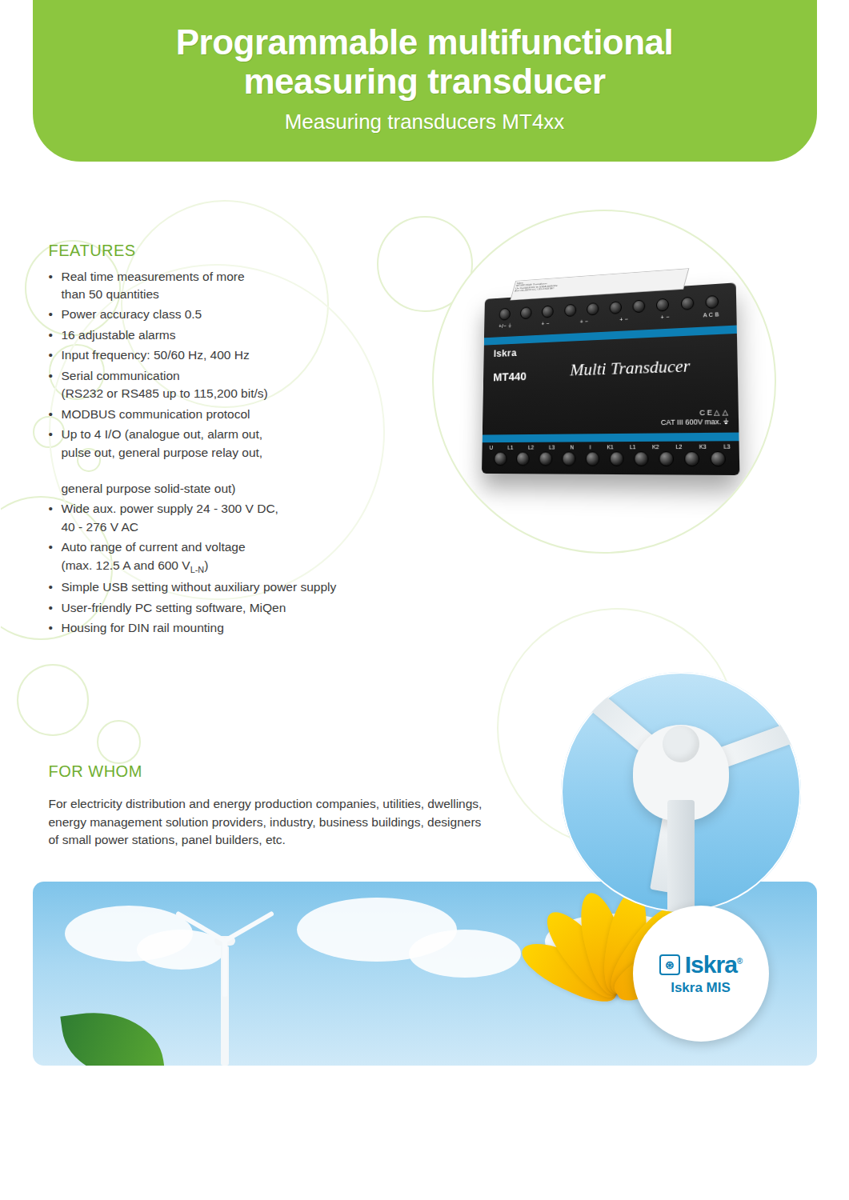Programmable multifunctional
measuring transducer
Measuring transducers MT4xx
FEATURES
Real time measurements of more
than 50 quantities
Power accuracy class 0.5
16 adjustable alarms
Input frequency: 50/60 Hz, 400 Hz
Serial communication
(RS232 or RS485 up to 115,200 bit/s)
MODBUS communication protocol
Up to 4 I/O (analogue out, alarm out,
pulse out, general purpose relay out,
general purpose solid-state out)
Wide aux. power supply 24 - 300 V DC,
40 - 276 V AC
Auto range of current and voltage
(max. 12.5 A and 600 VL-N)
Simple USB setting without auxiliary power supply
User-friendly PC setting software, MiQen
Housing for DIN rail mounting
Iskra MT440 Multi Transducer Un 3x230/400V In 5(6)A 50/60Hz Aux 24-300V DC / 40-276V AC
+/− ⏚ + − + − + − + − A C B
Iskra
MT440
Multi Transducer
C E △ △
CAT III 600V max. ⏚
U L1 L2 L3 N I K1 L1 K2 L2 K3 L3
FOR WHOM
For electricity distribution and energy production companies, utilities, dwellings, energy management solution providers, industry, business buildings, designers of small power stations, panel builders, etc.
⊛ Iskra®
Iskra MIS